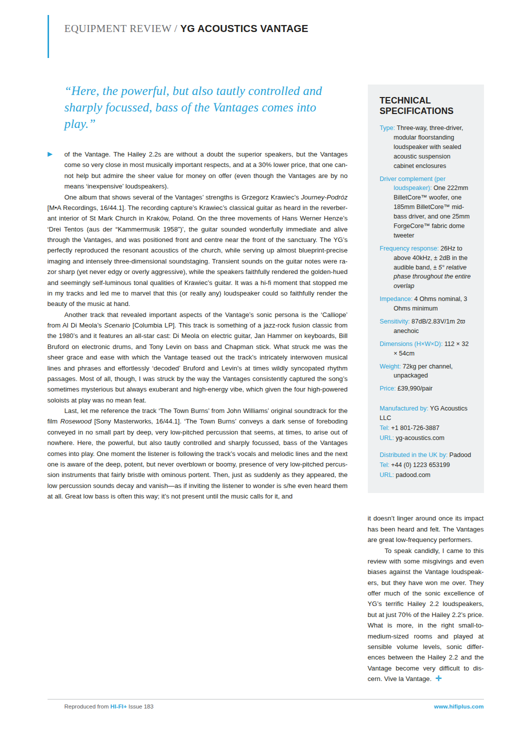Equipment Review / YG Acoustics Vantage
“Here, the powerful, but also tautly controlled and sharply focussed, bass of the Vantages comes into play.”
▶of the Vantage. The Hailey 2.2s are without a doubt the superior speakers, but the Vantages come so very close in most musically important respects, and at a 30% lower price, that one cannot help but admire the sheer value for money on offer (even though the Vantages are by no means ‘inexpensive’ loudspeakers).
One album that shows several of the Vantages’ strengths is Grzegorz Krawiec’s Journey-Podróz [M•A Recordings, 16/44.1]. The recording capture’s Krawiec’s classical guitar as heard in the reverberant interior of St Mark Church in Kraków, Poland. On the three movements of Hans Werner Henze’s ‘Drei Tentos (aus der “Kammermusik 1958”)’, the guitar sounded wonderfully immediate and alive through the Vantages, and was positioned front and centre near the front of the sanctuary. The YG’s perfectly reproduced the resonant acoustics of the church, while serving up almost blueprint-precise imaging and intensely three-dimensional soundstaging. Transient sounds on the guitar notes were razor sharp (yet never edgy or overly aggressive), while the speakers faithfully rendered the golden-hued and seemingly self-luminous tonal qualities of Krawiec’s guitar. It was a hi-fi moment that stopped me in my tracks and led me to marvel that this (or really any) loudspeaker could so faithfully render the beauty of the music at hand.
Another track that revealed important aspects of the Vantage’s sonic persona is the ‘Calliope’ from Al Di Meola’s Scenario [Columbia LP]. This track is something of a jazz-rock fusion classic from the 1980’s and it features an all-star cast: Di Meola on electric guitar, Jan Hammer on keyboards, Bill Bruford on electronic drums, and Tony Levin on bass and Chapman stick. What struck me was the sheer grace and ease with which the Vantage teased out the track’s intricately interwoven musical lines and phrases and effortlessly ‘decoded’ Bruford and Levin’s at times wildly syncopated rhythm passages. Most of all, though, I was struck by the way the Vantages consistently captured the song’s sometimes mysterious but always exuberant and high-energy vibe, which given the four high-powered soloists at play was no mean feat.
Last, let me reference the track ‘The Town Burns’ from John Williams’ original soundtrack for the film Rosewood [Sony Masterworks, 16/44.1]. ‘The Town Burns’ conveys a dark sense of foreboding conveyed in no small part by deep, very low-pitched percussion that seems, at times, to arise out of nowhere. Here, the powerful, but also tautly controlled and sharply focussed, bass of the Vantages comes into play. One moment the listener is following the track’s vocals and melodic lines and the next one is aware of the deep, potent, but never overblown or boomy, presence of very low-pitched percussion instruments that fairly bristle with ominous portent. Then, just as suddenly as they appeared, the low percussion sounds decay and vanish—as if inviting the listener to wonder is s/he even heard them at all. Great low bass is often this way; it’s not present until the music calls for it, and
TECHNICAL SPECIFICATIONS
Type:
Three-way, three-driver, modular floorstanding loudspeaker with sealed acoustic suspension cabinet enclosures
Driver complement (per loudspeaker):
One 222mm BilletCore™ woofer, one 185mm BilletCore™ mid-bass driver, and one 25mm ForgeCore™ fabric dome tweeter
Frequency response:
26Hz to above 40kHz, ± 2dB in the audible band, ± 5° relative phase throughout the entire overlap
Impedance:
4 Ohms nominal, 3 Ohms minimum
Sensitivity:
87dB/2.83V/1m 2ϖ anechoic
Dimensions (H×W×D):
112 × 32 × 54cm
Weight:
72kg per channel, unpackaged
Price:
£39,990/pair
Manufactured by: YG Acoustics LLC
Tel: +1 801-726-3887
URL: yg-acoustics.com
Distributed in the UK by: Padood
Tel: +44 (0) 1223 653199
URL: padood.com
it doesn’t linger around once its impact has been heard and felt. The Vantages are great low-frequency performers.
To speak candidly, I came to this review with some misgivings and even biases against the Vantage loudspeakers, but they have won me over. They offer much of the sonic excellence of YG’s terrific Hailey 2.2 loudspeakers, but at just 70% of the Hailey 2.2’s price. What is more, in the right small-to-medium-sized rooms and played at sensible volume levels, sonic differences between the Hailey 2.2 and the Vantage become very difficult to discern. Vive la Vantage. ✛
Reproduced from HI-FI+ Issue 183
www.hifiplus.com